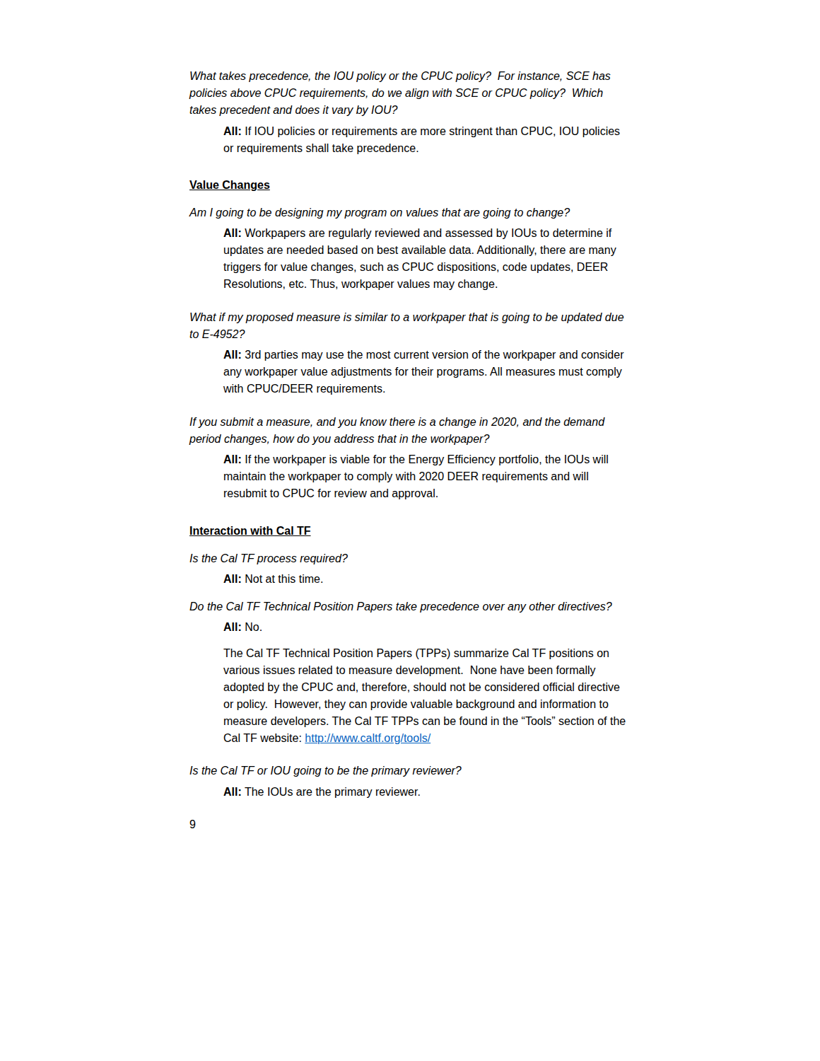What takes precedence, the IOU policy or the CPUC policy? For instance, SCE has policies above CPUC requirements, do we align with SCE or CPUC policy? Which takes precedent and does it vary by IOU?
All: If IOU policies or requirements are more stringent than CPUC, IOU policies or requirements shall take precedence.
Value Changes
Am I going to be designing my program on values that are going to change?
All: Workpapers are regularly reviewed and assessed by IOUs to determine if updates are needed based on best available data. Additionally, there are many triggers for value changes, such as CPUC dispositions, code updates, DEER Resolutions, etc. Thus, workpaper values may change.
What if my proposed measure is similar to a workpaper that is going to be updated due to E-4952?
All: 3rd parties may use the most current version of the workpaper and consider any workpaper value adjustments for their programs. All measures must comply with CPUC/DEER requirements.
If you submit a measure, and you know there is a change in 2020, and the demand period changes, how do you address that in the workpaper?
All: If the workpaper is viable for the Energy Efficiency portfolio, the IOUs will maintain the workpaper to comply with 2020 DEER requirements and will resubmit to CPUC for review and approval.
Interaction with Cal TF
Is the Cal TF process required?
All: Not at this time.
Do the Cal TF Technical Position Papers take precedence over any other directives?
All: No.
The Cal TF Technical Position Papers (TPPs) summarize Cal TF positions on various issues related to measure development. None have been formally adopted by the CPUC and, therefore, should not be considered official directive or policy. However, they can provide valuable background and information to measure developers. The Cal TF TPPs can be found in the “Tools” section of the Cal TF website: http://www.caltf.org/tools/
Is the Cal TF or IOU going to be the primary reviewer?
All: The IOUs are the primary reviewer.
9